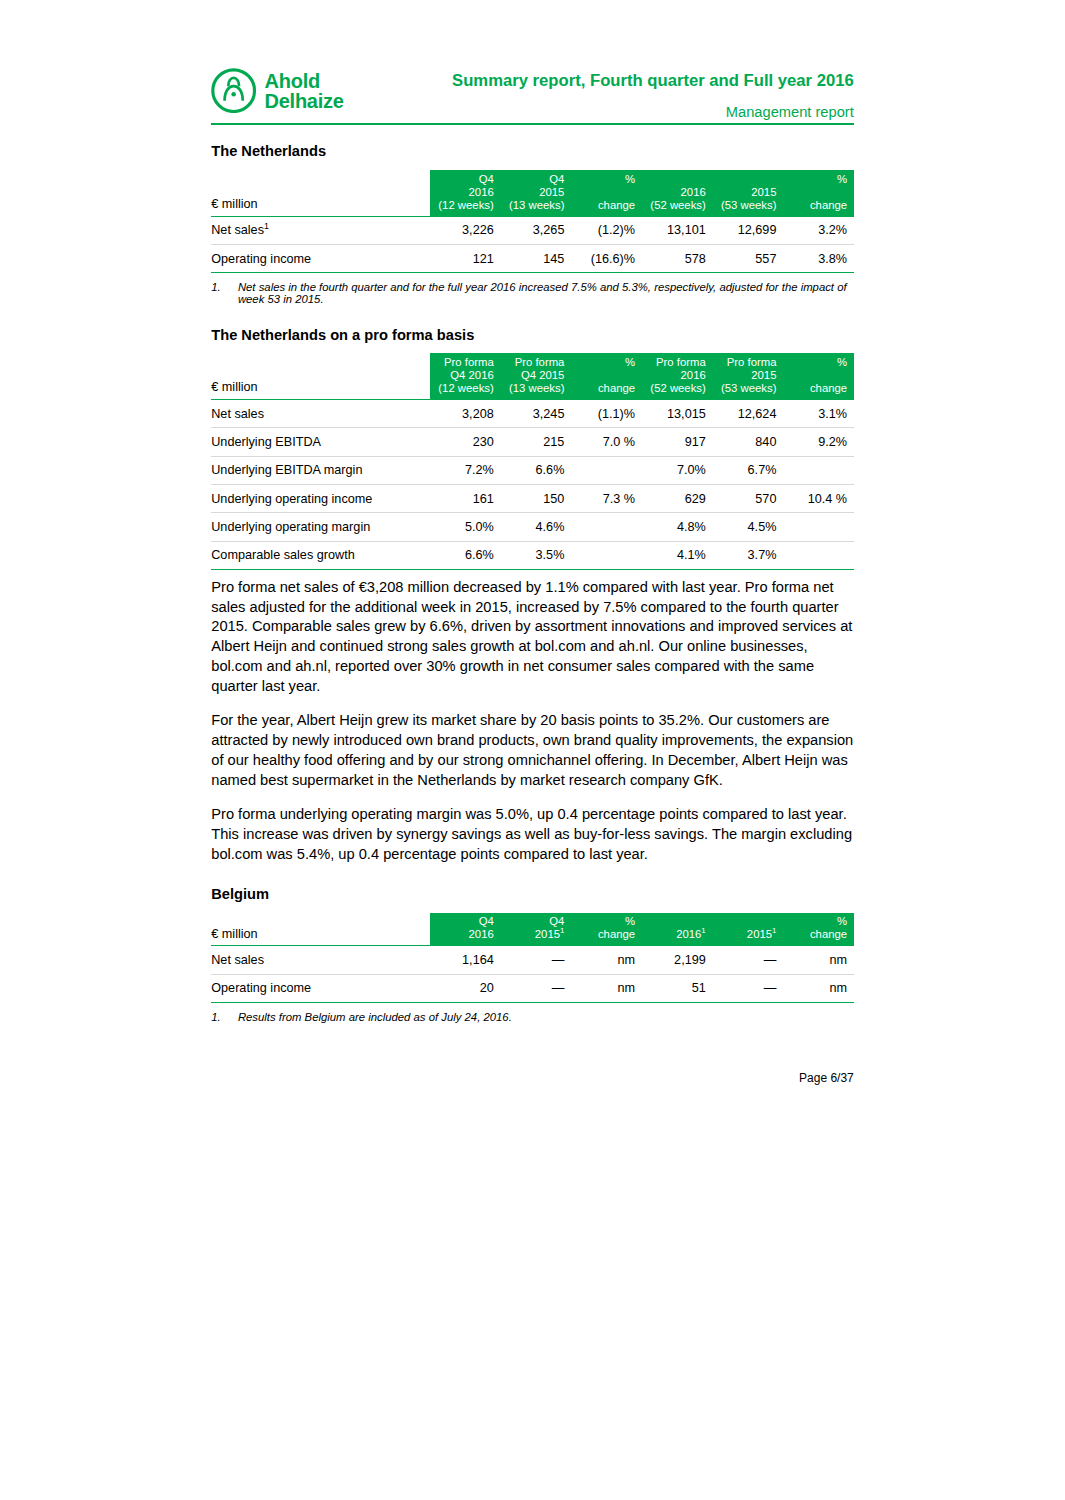Ahold
Delhaize
Summary report, Fourth quarter and Full year 2016
Management report
The Netherlands
| € million | Q4 2016 (12 weeks) | Q4 2015 (13 weeks) | % change | 2016 (52 weeks) | 2015 (53 weeks) | % change |
| --- | --- | --- | --- | --- | --- | --- |
| Net sales 1 | 3,226 | 3,265 | (1.2)% | 13,101 | 12,699 | 3.2% |
| Operating income | 121 | 145 | (16.6)% | 578 | 557 | 3.8% |
1.
Net sales in the fourth quarter and for the full year 2016 increased 7.5% and 5.3%, respectively, adjusted for the impact of week 53 in 2015.
The Netherlands on a pro forma basis
| € million | Pro forma Q4 2016 (12 weeks) | Pro forma Q4 2015 (13 weeks) | % change | Pro forma 2016 (52 weeks) | Pro forma 2015 (53 weeks) | % change |
| --- | --- | --- | --- | --- | --- | --- |
| Net sales | 3,208 | 3,245 | (1.1)% | 13,015 | 12,624 | 3.1% |
| Underlying EBITDA | 230 | 215 | 7.0 % | 917 | 840 | 9.2% |
| Underlying EBITDA margin | 7.2% | 6.6% | | 7.0% | 6.7% | |
| Underlying operating income | 161 | 150 | 7.3 % | 629 | 570 | 10.4 % |
| Underlying operating margin | 5.0% | 4.6% | | 4.8% | 4.5% | |
| Comparable sales growth | 6.6% | 3.5% | | 4.1% | 3.7% | |
Pro forma net sales of €3,208 million decreased by 1.1% compared with last year. Pro forma net sales adjusted for the additional week in 2015, increased by 7.5% compared to the fourth quarter 2015. Comparable sales grew by 6.6%, driven by assortment innovations and improved services at Albert Heijn and continued strong sales growth at bol.com and ah.nl. Our online businesses, bol.com and ah.nl, reported over 30% growth in net consumer sales compared with the same quarter last year.
For the year, Albert Heijn grew its market share by 20 basis points to 35.2%. Our customers are attracted by newly introduced own brand products, own brand quality improvements, the expansion of our healthy food offering and by our strong omnichannel offering. In December, Albert Heijn was named best supermarket in the Netherlands by market research company GfK.
Pro forma underlying operating margin was 5.0%, up 0.4 percentage points compared to last year. This increase was driven by synergy savings as well as buy-for-less savings. The margin excluding bol.com was 5.4%, up 0.4 percentage points compared to last year.
Belgium
| € million | Q4 2016 | Q4 2015 1 | % change | 2016 1 | 2015 1 | % change |
| --- | --- | --- | --- | --- | --- | --- |
| Net sales | 1,164 | — | nm | 2,199 | — | nm |
| Operating income | 20 | — | nm | 51 | — | nm |
1.
Results from Belgium are included as of July 24, 2016.
Page 6/37